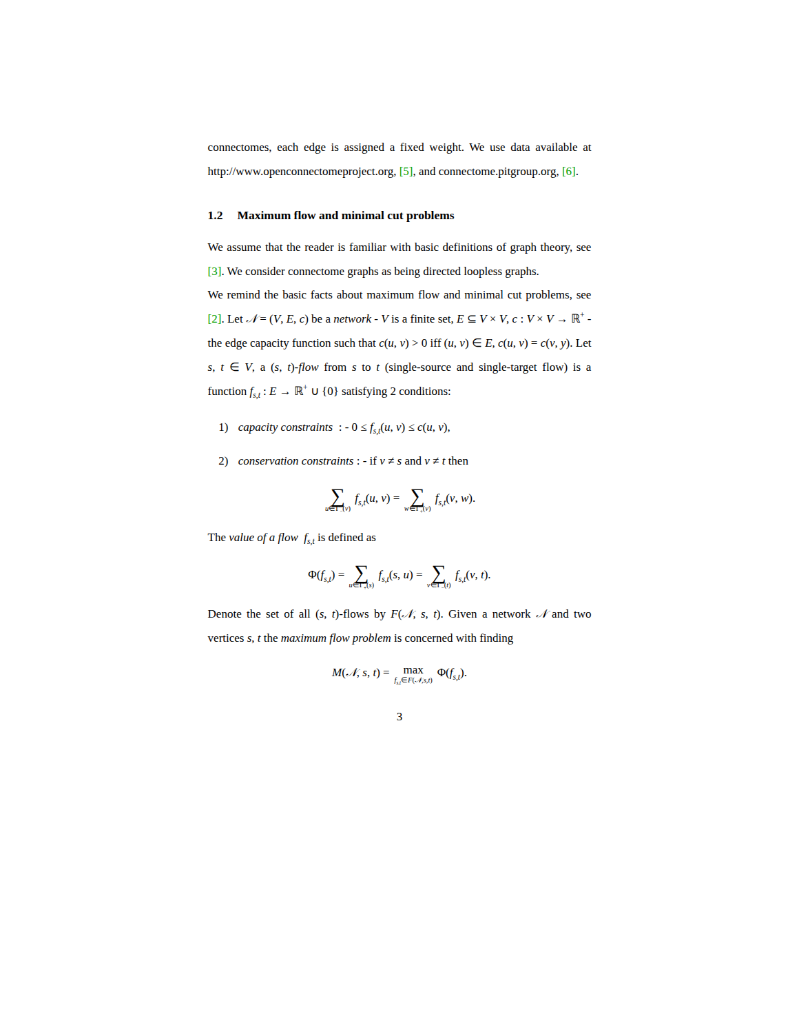connectomes, each edge is assigned a fixed weight. We use data available at http://www.openconnectomeproject.org, [5], and connectome.pitgroup.org, [6].
1.2 Maximum flow and minimal cut problems
We assume that the reader is familiar with basic definitions of graph theory, see [3]. We consider connectome graphs as being directed loopless graphs.
We remind the basic facts about maximum flow and minimal cut problems, see [2]. Let 𝒩 = (V, E, c) be a network - V is a finite set, E ⊆ V × V, c : V × V → ℝ+ - the edge capacity function such that c(u, v) > 0 iff (u, v) ∈ E, c(u, v) = c(v, y). Let s, t ∈ V, a (s, t)-flow from s to t (single-source and single-target flow) is a function fs,t : E → ℝ+ ∪ {0} satisfying 2 conditions:
1)
capacity constraints : - 0 ≤ fs,t(u, v) ≤ c(u, v),
2)
conservation constraints : - if v ≠ s and v ≠ t then
∑u∈Γ−(v) fs,t(u, v) = ∑w∈Γ+(v) fs,t(v, w).
The value of a flow fs,t is defined as
Φ(fs,t) = ∑u∈Γ+(s) fs,t(s, u) = ∑v∈Γ−(t) fs,t(v, t).
Denote the set of all (s, t)-flows by F(𝒩, s, t). Given a network 𝒩 and two vertices s, t the maximum flow problem is concerned with finding
M(𝒩, s, t) = max fs,t∈F(𝒩,s,t) Φ(fs,t).
3